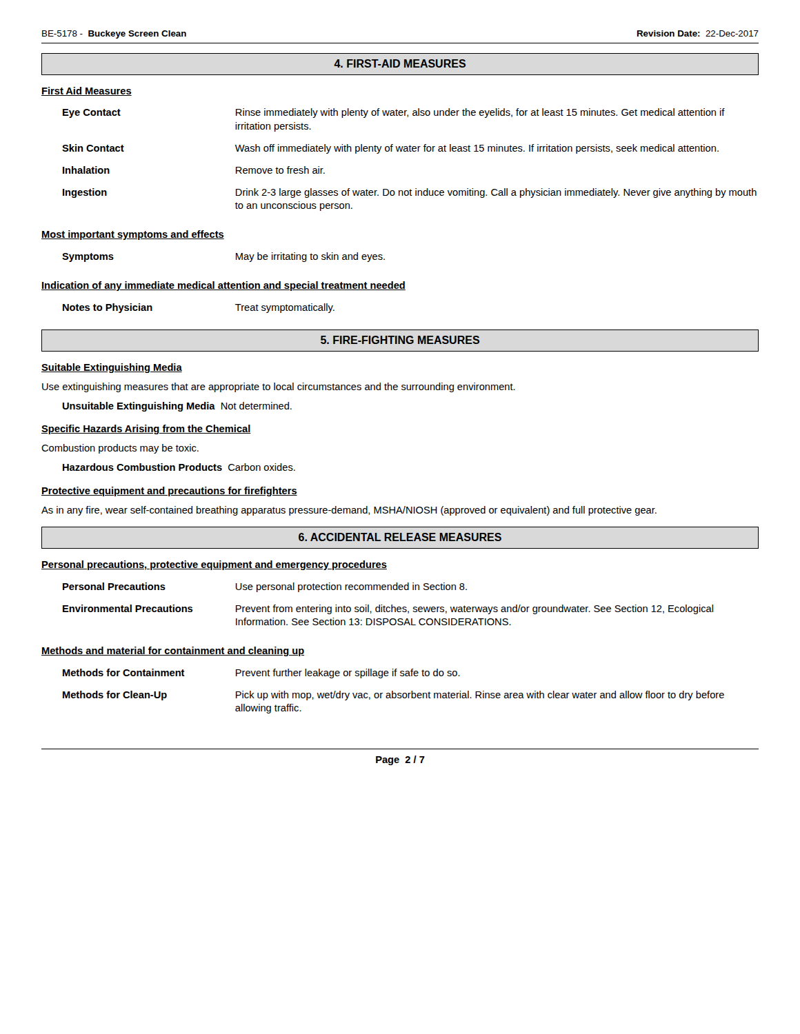BE-5178 - Buckeye Screen Clean
Revision Date: 22-Dec-2017
4. FIRST-AID MEASURES
First Aid Measures
| Eye Contact | Rinse immediately with plenty of water, also under the eyelids, for at least 15 minutes. Get medical attention if irritation persists. |
| Skin Contact | Wash off immediately with plenty of water for at least 15 minutes. If irritation persists, seek medical attention. |
| Inhalation | Remove to fresh air. |
| Ingestion | Drink 2-3 large glasses of water. Do not induce vomiting. Call a physician immediately. Never give anything by mouth to an unconscious person. |
Most important symptoms and effects
| Symptoms | May be irritating to skin and eyes. |
Indication of any immediate medical attention and special treatment needed
| Notes to Physician | Treat symptomatically. |
5. FIRE-FIGHTING MEASURES
Suitable Extinguishing Media
Use extinguishing measures that are appropriate to local circumstances and the surrounding environment.
Unsuitable Extinguishing Media Not determined.
Specific Hazards Arising from the Chemical
Combustion products may be toxic.
Hazardous Combustion Products Carbon oxides.
Protective equipment and precautions for firefighters
As in any fire, wear self-contained breathing apparatus pressure-demand, MSHA/NIOSH (approved or equivalent) and full protective gear.
6. ACCIDENTAL RELEASE MEASURES
Personal precautions, protective equipment and emergency procedures
| Personal Precautions | Use personal protection recommended in Section 8. |
| Environmental Precautions | Prevent from entering into soil, ditches, sewers, waterways and/or groundwater. See Section 12, Ecological Information. See Section 13: DISPOSAL CONSIDERATIONS. |
Methods and material for containment and cleaning up
| Methods for Containment | Prevent further leakage or spillage if safe to do so. |
| Methods for Clean-Up | Pick up with mop, wet/dry vac, or absorbent material. Rinse area with clear water and allow floor to dry before allowing traffic. |
Page 2 / 7